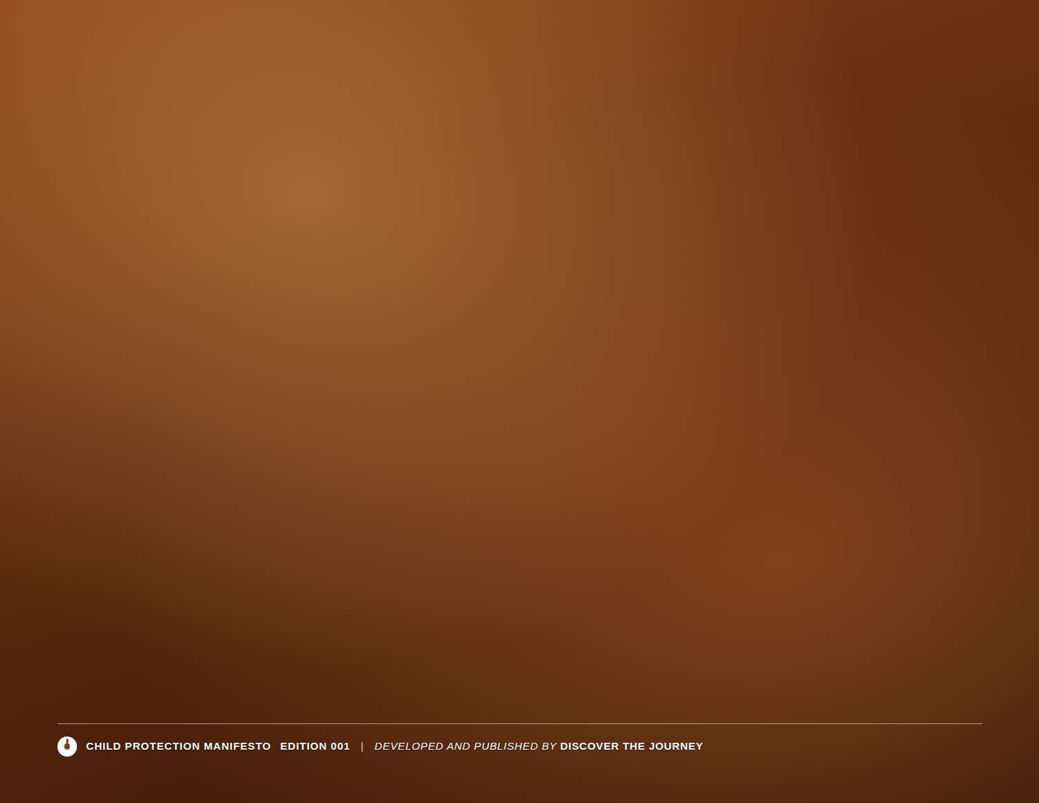Child Protection Manifesto Edition 001 | Developed and published by Discover the Journey